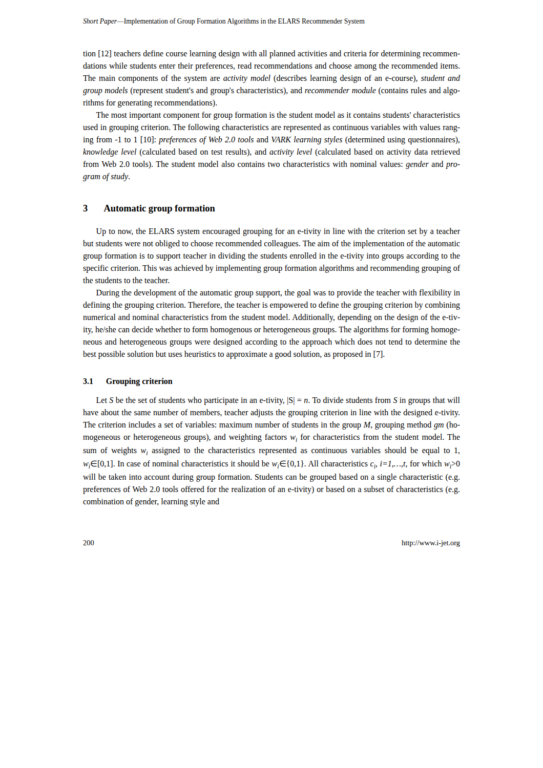Short Paper—Implementation of Group Formation Algorithms in the ELARS Recommender System
tion [12] teachers define course learning design with all planned activities and criteria for determining recommendations while students enter their preferences, read recommendations and choose among the recommended items. The main components of the system are activity model (describes learning design of an e-course), student and group models (represent student's and group's characteristics), and recommender module (contains rules and algorithms for generating recommendations).
The most important component for group formation is the student model as it contains students' characteristics used in grouping criterion. The following characteristics are represented as continuous variables with values ranging from -1 to 1 [10]: preferences of Web 2.0 tools and VARK learning styles (determined using questionnaires), knowledge level (calculated based on test results), and activity level (calculated based on activity data retrieved from Web 2.0 tools). The student model also contains two characteristics with nominal values: gender and program of study.
3 Automatic group formation
Up to now, the ELARS system encouraged grouping for an e-tivity in line with the criterion set by a teacher but students were not obliged to choose recommended colleagues. The aim of the implementation of the automatic group formation is to support teacher in dividing the students enrolled in the e-tivity into groups according to the specific criterion. This was achieved by implementing group formation algorithms and recommending grouping of the students to the teacher.
During the development of the automatic group support, the goal was to provide the teacher with flexibility in defining the grouping criterion. Therefore, the teacher is empowered to define the grouping criterion by combining numerical and nominal characteristics from the student model. Additionally, depending on the design of the e-tivity, he/she can decide whether to form homogenous or heterogeneous groups. The algorithms for forming homogeneous and heterogeneous groups were designed according to the approach which does not tend to determine the best possible solution but uses heuristics to approximate a good solution, as proposed in [7].
3.1 Grouping criterion
Let S be the set of students who participate in an e-tivity, |S| = n. To divide students from S in groups that will have about the same number of members, teacher adjusts the grouping criterion in line with the designed e-tivity. The criterion includes a set of variables: maximum number of students in the group M, grouping method gm (homogeneous or heterogeneous groups), and weighting factors wi for characteristics from the student model. The sum of weights wi assigned to the characteristics represented as continuous variables should be equal to 1, wi∈[0,1]. In case of nominal characteristics it should be wi∈{0,1}. All characteristics ci, i=1,…,t, for which wi>0 will be taken into account during group formation. Students can be grouped based on a single characteristic (e.g. preferences of Web 2.0 tools offered for the realization of an e-tivity) or based on a subset of characteristics (e.g. combination of gender, learning style and
200 http://www.i-jet.org